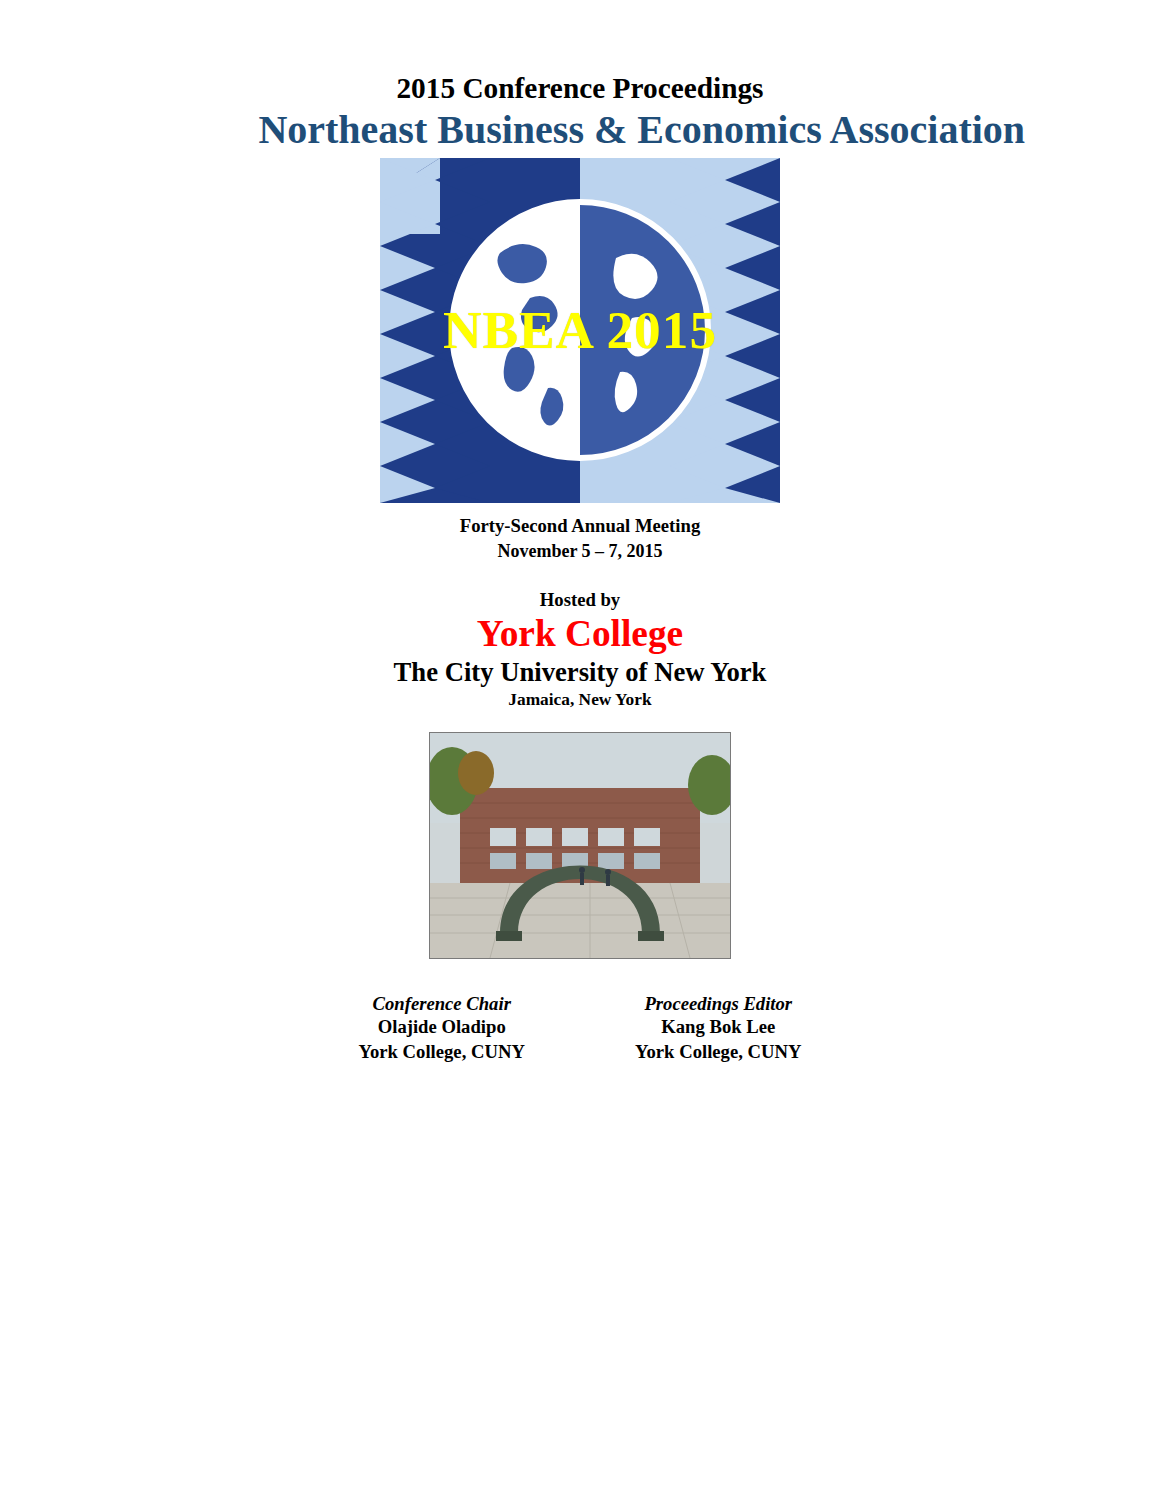2015 Conference Proceedings
Northeast Business & Economics Association
NBEA 2015
Forty-Second Annual Meeting
November 5 – 7, 2015
Hosted by
York College
The City University of New York
Jamaica, New York
| Conference Chair | Proceedings Editor |
| Olajide Oladipo York College, CUNY | Kang Bok Lee York College, CUNY |